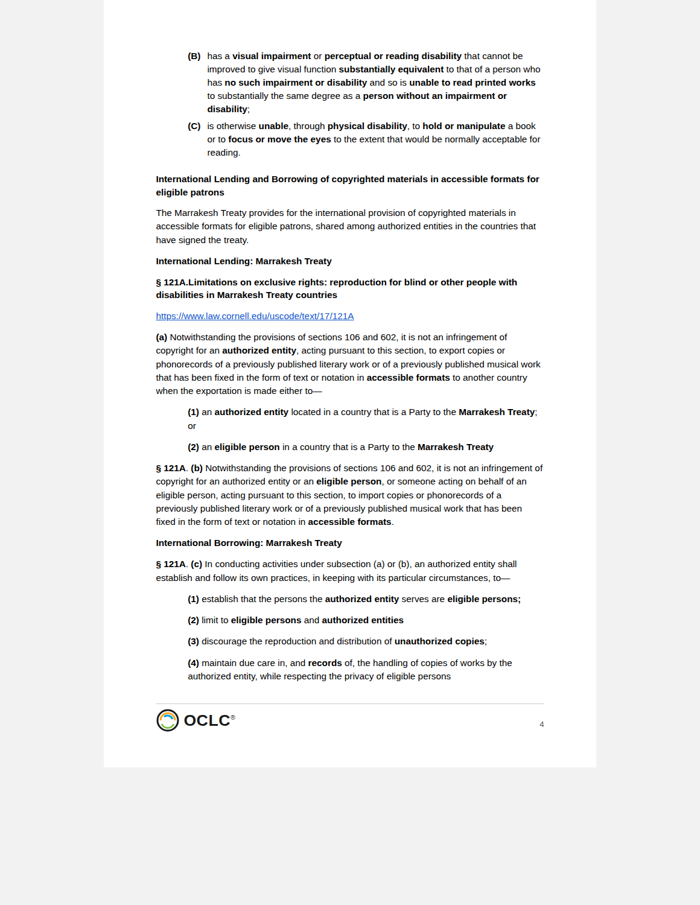(B) has a visual impairment or perceptual or reading disability that cannot be improved to give visual function substantially equivalent to that of a person who has no such impairment or disability and so is unable to read printed works to substantially the same degree as a person without an impairment or disability;
(C) is otherwise unable, through physical disability, to hold or manipulate a book or to focus or move the eyes to the extent that would be normally acceptable for reading.
International Lending and Borrowing of copyrighted materials in accessible formats for eligible patrons
The Marrakesh Treaty provides for the international provision of copyrighted materials in accessible formats for eligible patrons, shared among authorized entities in the countries that have signed the treaty.
International Lending: Marrakesh Treaty
§ 121A.Limitations on exclusive rights: reproduction for blind or other people with disabilities in Marrakesh Treaty countries
https://www.law.cornell.edu/uscode/text/17/121A
(a) Notwithstanding the provisions of sections 106 and 602, it is not an infringement of copyright for an authorized entity, acting pursuant to this section, to export copies or phonorecords of a previously published literary work or of a previously published musical work that has been fixed in the form of text or notation in accessible formats to another country when the exportation is made either to—
(1) an authorized entity located in a country that is a Party to the Marrakesh Treaty; or
(2) an eligible person in a country that is a Party to the Marrakesh Treaty
§ 121A. (b) Notwithstanding the provisions of sections 106 and 602, it is not an infringement of copyright for an authorized entity or an eligible person, or someone acting on behalf of an eligible person, acting pursuant to this section, to import copies or phonorecords of a previously published literary work or of a previously published musical work that has been fixed in the form of text or notation in accessible formats.
International Borrowing: Marrakesh Treaty
§ 121A. (c) In conducting activities under subsection (a) or (b), an authorized entity shall establish and follow its own practices, in keeping with its particular circumstances, to—
(1) establish that the persons the authorized entity serves are eligible persons;
(2) limit to eligible persons and authorized entities
(3) discourage the reproduction and distribution of unauthorized copies;
(4) maintain due care in, and records of, the handling of copies of works by the authorized entity, while respecting the privacy of eligible persons
OCLC®
4